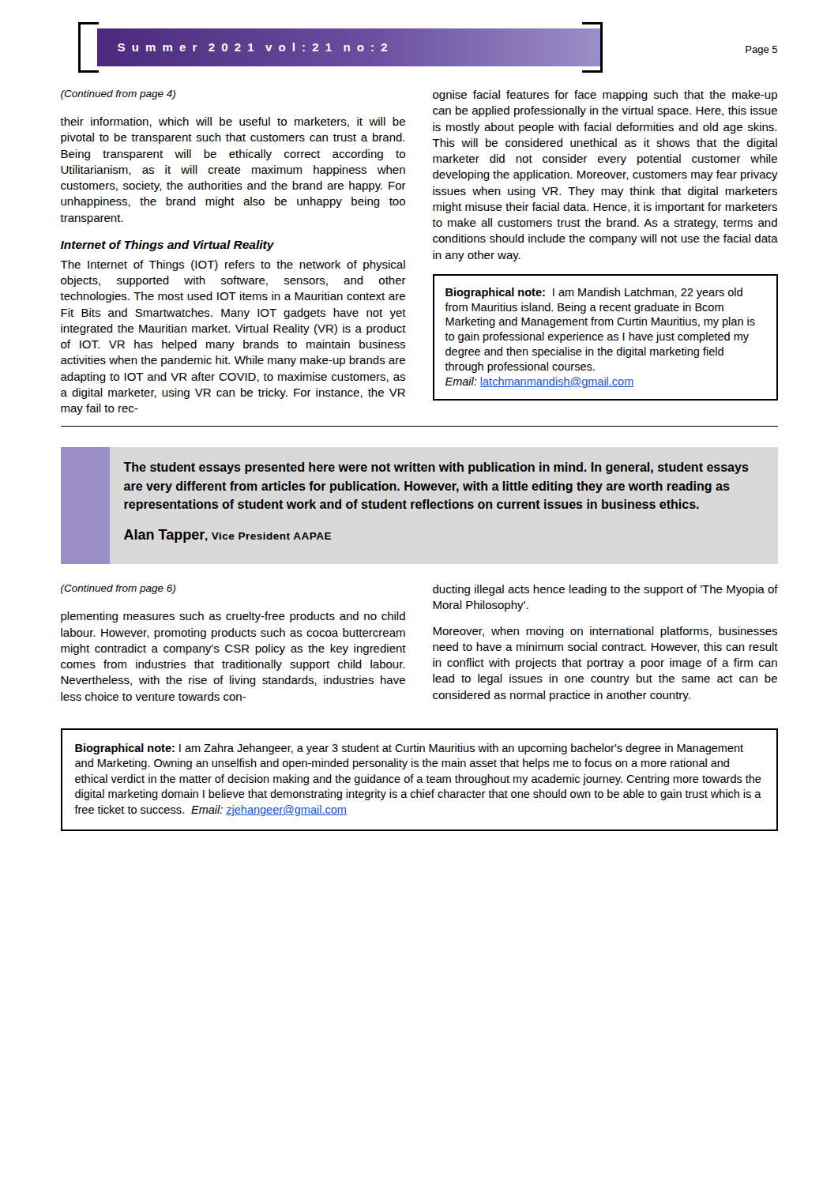S u m m e r 2 0 2 1 v o l : 2 1 n o : 2
Page 5
(Continued from page 4)
their information, which will be useful to marketers, it will be pivotal to be transparent such that customers can trust a brand. Being transparent will be ethically correct according to Utilitarianism, as it will create maximum happiness when customers, society, the authorities and the brand are happy. For unhappiness, the brand might also be unhappy being too transparent.
Internet of Things and Virtual Reality
The Internet of Things (IOT) refers to the network of physical objects, supported with software, sensors, and other technologies. The most used IOT items in a Mauritian context are Fit Bits and Smartwatches. Many IOT gadgets have not yet integrated the Mauritian market. Virtual Reality (VR) is a product of IOT. VR has helped many brands to maintain business activities when the pandemic hit. While many make-up brands are adapting to IOT and VR after COVID, to maximise customers, as a digital marketer, using VR can be tricky. For instance, the VR may fail to rec-
ognise facial features for face mapping such that the make-up can be applied professionally in the virtual space. Here, this issue is mostly about people with facial deformities and old age skins. This will be considered unethical as it shows that the digital marketer did not consider every potential customer while developing the application. Moreover, customers may fear privacy issues when using VR. They may think that digital marketers might misuse their facial data. Hence, it is important for marketers to make all customers trust the brand. As a strategy, terms and conditions should include the company will not use the facial data in any other way.
Biographical note: I am Mandish Latchman, 22 years old from Mauritius island. Being a recent graduate in Bcom Marketing and Management from Curtin Mauritius, my plan is to gain professional experience as I have just completed my degree and then specialise in the digital marketing field through professional courses.
Email: latchmanmandish@gmail.com
The student essays presented here were not written with publication in mind. In general, student essays are very different from articles for publication. However, with a little editing they are worth reading as representations of student work and of student reflections on current issues in business ethics.
Alan Tapper, Vice President AAPAE
(Continued from page 6)
plementing measures such as cruelty-free products and no child labour. However, promoting products such as cocoa buttercream might contradict a company's CSR policy as the key ingredient comes from industries that traditionally support child labour. Nevertheless, with the rise of living standards, industries have less choice to venture towards con-
ducting illegal acts hence leading to the support of 'The Myopia of Moral Philosophy'.
Moreover, when moving on international platforms, businesses need to have a minimum social contract. However, this can result in conflict with projects that portray a poor image of a firm can lead to legal issues in one country but the same act can be considered as normal practice in another country.
Biographical note: I am Zahra Jehangeer, a year 3 student at Curtin Mauritius with an upcoming bachelor's degree in Management and Marketing. Owning an unselfish and open-minded personality is the main asset that helps me to focus on a more rational and ethical verdict in the matter of decision making and the guidance of a team throughout my academic journey. Centring more towards the digital marketing domain I believe that demonstrating integrity is a chief character that one should own to be able to gain trust which is a free ticket to success. Email: zjehangeer@gmail.com